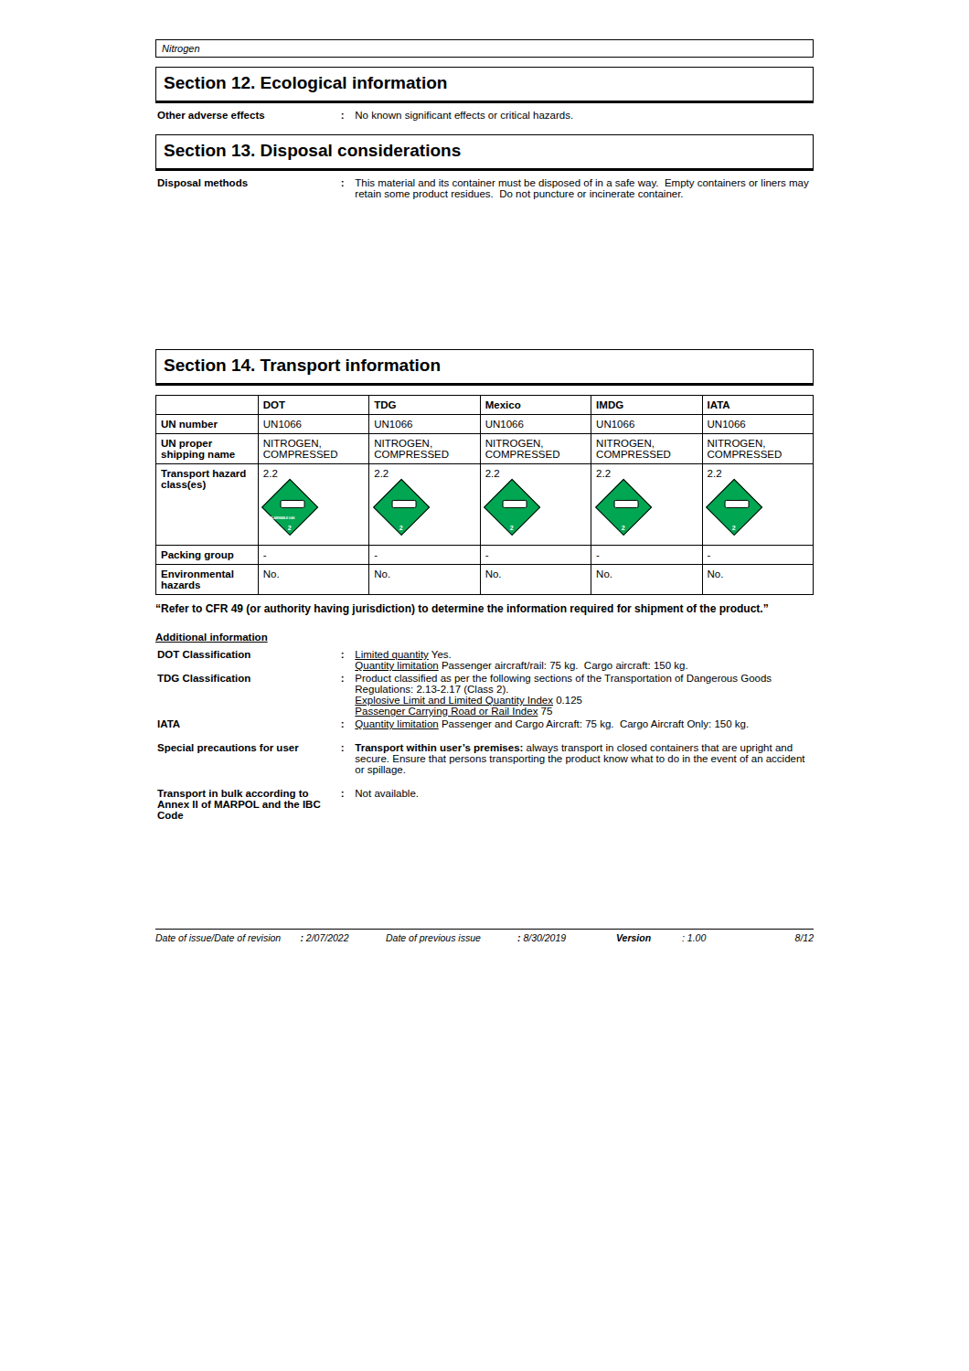Nitrogen
Section 12. Ecological information
| Other adverse effects | : | No known significant effects or critical hazards. |
Section 13. Disposal considerations
| Disposal methods | : | This material and its container must be disposed of in a safe way. Empty containers or liners may retain some product residues. Do not puncture or incinerate container. |
Section 14. Transport information
| | DOT | TDG | Mexico | IMDG | IATA |
| --- | --- | --- | --- | --- | --- |
| UN number | UN1066 | UN1066 | UN1066 | UN1066 | UN1066 |
| UN proper shipping name | NITROGEN, COMPRESSED | NITROGEN, COMPRESSED | NITROGEN, COMPRESSED | NITROGEN, COMPRESSED | NITROGEN, COMPRESSED |
| Transport hazard class(es) | 2.2 NON-FLAMMABLE GAS 2 | 2.2 2 | 2.2 2 | 2.2 2 | 2.2 2 |
| Packing group | - | - | - | - | - |
| Environmental hazards | No. | No. | No. | No. | No. |
“Refer to CFR 49 (or authority having jurisdiction) to determine the information required for shipment of the product.”
Additional information
| DOT Classification | : | Limited quantity Yes. Quantity limitation Passenger aircraft/rail: 75 kg. Cargo aircraft: 150 kg. |
| TDG Classification | : | Product classified as per the following sections of the Transportation of Dangerous Goods Regulations: 2.13-2.17 (Class 2). Explosive Limit and Limited Quantity Index 0.125 Passenger Carrying Road or Rail Index 75 |
| IATA | : | Quantity limitation Passenger and Cargo Aircraft: 75 kg. Cargo Aircraft Only: 150 kg. |
| Special precautions for user | : | Transport within user’s premises: always transport in closed containers that are upright and secure. Ensure that persons transporting the product know what to do in the event of an accident or spillage. |
| Transport in bulk according to Annex II of MARPOL and the IBC Code | : | Not available. |
| Date of issue/Date of revision | : 2/07/2022 | Date of previous issue | : 8/30/2019 | Version | : 1.00 | 8/12 |